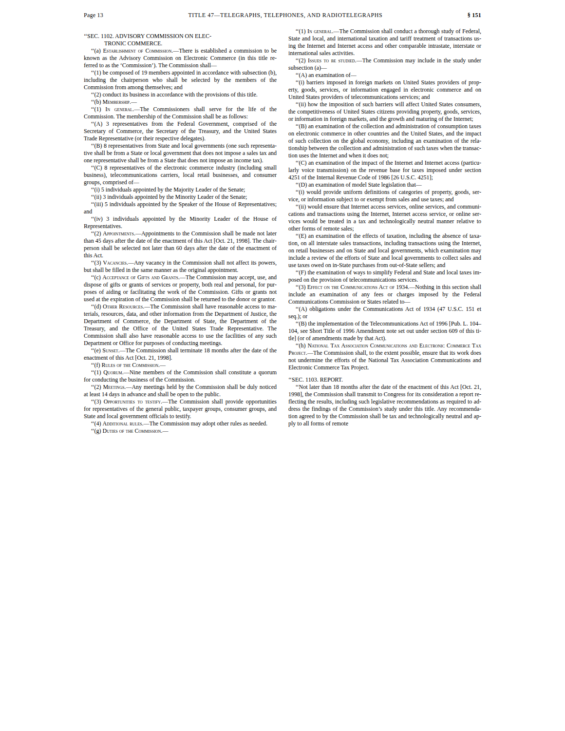Page 13
TITLE 47—TELEGRAPHS, TELEPHONES, AND RADIOTELEGRAPHS
§ 151
‘‘SEC. 1102. ADVISORY COMMISSION ON ELEC-
TRONIC COMMERCE.
‘‘(a) Establishment of Commission.—There is established a commission to be known as the Advisory Commission on Electronic Commerce (in this title referred to as the ‘Commission’). The Commission shall—
‘‘(1) be composed of 19 members appointed in accordance with subsection (b), including the chairperson who shall be selected by the members of the Commission from among themselves; and
‘‘(2) conduct its business in accordance with the provisions of this title.
‘‘(b) Membership.—
‘‘(1) In general.—The Commissioners shall serve for the life of the Commission. The membership of the Commission shall be as follows:
‘‘(A) 3 representatives from the Federal Government, comprised of the Secretary of Commerce, the Secretary of the Treasury, and the United States Trade Representative (or their respective delegates).
‘‘(B) 8 representatives from State and local governments (one such representative shall be from a State or local government that does not impose a sales tax and one representative shall be from a State that does not impose an income tax).
‘‘(C) 8 representatives of the electronic commerce industry (including small business), telecommunications carriers, local retail businesses, and consumer groups, comprised of—
‘‘(i) 5 individuals appointed by the Majority Leader of the Senate;
‘‘(ii) 3 individuals appointed by the Minority Leader of the Senate;
‘‘(iii) 5 individuals appointed by the Speaker of the House of Representatives; and
‘‘(iv) 3 individuals appointed by the Minority Leader of the House of Representatives.
‘‘(2) Appointments.—Appointments to the Commission shall be made not later than 45 days after the date of the enactment of this Act [Oct. 21, 1998]. The chairperson shall be selected not later than 60 days after the date of the enactment of this Act.
‘‘(3) Vacancies.—Any vacancy in the Commission shall not affect its powers, but shall be filled in the same manner as the original appointment.
‘‘(c) Acceptance of Gifts and Grants.—The Commission may accept, use, and dispose of gifts or grants of services or property, both real and personal, for purposes of aiding or facilitating the work of the Commission. Gifts or grants not used at the expiration of the Commission shall be returned to the donor or grantor.
‘‘(d) Other Resources.—The Commission shall have reasonable access to materials, resources, data, and other information from the Department of Justice, the Department of Commerce, the Department of State, the Department of the Treasury, and the Office of the United States Trade Representative. The Commission shall also have reasonable access to use the facilities of any such Department or Office for purposes of conducting meetings.
‘‘(e) Sunset.—The Commission shall terminate 18 months after the date of the enactment of this Act [Oct. 21, 1998].
‘‘(f) Rules of the Commission.—
‘‘(1) Quorum.—Nine members of the Commission shall constitute a quorum for conducting the business of the Commission.
‘‘(2) Meetings.—Any meetings held by the Commission shall be duly noticed at least 14 days in advance and shall be open to the public.
‘‘(3) Opportunities to testify.—The Commission shall provide opportunities for representatives of the general public, taxpayer groups, consumer groups, and State and local government officials to testify.
‘‘(4) Additional rules.—The Commission may adopt other rules as needed.
‘‘(g) Duties of the Commission.—
‘‘(1) In general.—The Commission shall conduct a thorough study of Federal, State and local, and international taxation and tariff treatment of transactions using the Internet and Internet access and other comparable intrastate, interstate or international sales activities.
‘‘(2) Issues to be studied.—The Commission may include in the study under subsection (a)—
‘‘(A) an examination of—
‘‘(i) barriers imposed in foreign markets on United States providers of property, goods, services, or information engaged in electronic commerce and on United States providers of telecommunications services; and
‘‘(ii) how the imposition of such barriers will affect United States consumers, the competitiveness of United States citizens providing property, goods, services, or information in foreign markets, and the growth and maturing of the Internet;
‘‘(B) an examination of the collection and administration of consumption taxes on electronic commerce in other countries and the United States, and the impact of such collection on the global economy, including an examination of the relationship between the collection and administration of such taxes when the transaction uses the Internet and when it does not;
‘‘(C) an examination of the impact of the Internet and Internet access (particularly voice transmission) on the revenue base for taxes imposed under section 4251 of the Internal Revenue Code of 1986 [26 U.S.C. 4251];
‘‘(D) an examination of model State legislation that—
‘‘(i) would provide uniform definitions of categories of property, goods, service, or information subject to or exempt from sales and use taxes; and
‘‘(ii) would ensure that Internet access services, online services, and communications and transactions using the Internet, Internet access service, or online services would be treated in a tax and technologically neutral manner relative to other forms of remote sales;
‘‘(E) an examination of the effects of taxation, including the absence of taxation, on all interstate sales transactions, including transactions using the Internet, on retail businesses and on State and local governments, which examination may include a review of the efforts of State and local governments to collect sales and use taxes owed on in-State purchases from out-of-State sellers; and
‘‘(F) the examination of ways to simplify Federal and State and local taxes imposed on the provision of telecommunications services.
‘‘(3) Effect on the Communications Act of 1934.—Nothing in this section shall include an examination of any fees or charges imposed by the Federal Communications Commission or States related to—
‘‘(A) obligations under the Communications Act of 1934 (47 U.S.C. 151 et seq.); or
‘‘(B) the implementation of the Telecommunications Act of 1996 [Pub. L. 104–104, see Short Title of 1996 Amendment note set out under section 609 of this title] (or of amendments made by that Act).
‘‘(h) National Tax Association Communications and Electronic Commerce Tax Project.—The Commission shall, to the extent possible, ensure that its work does not undermine the efforts of the National Tax Association Communications and Electronic Commerce Tax Project.
‘‘SEC. 1103. REPORT.
‘‘Not later than 18 months after the date of the enactment of this Act [Oct. 21, 1998], the Commission shall transmit to Congress for its consideration a report reflecting the results, including such legislative recommendations as required to address the findings of the Commission’s study under this title. Any recommendation agreed to by the Commission shall be tax and technologically neutral and apply to all forms of remote